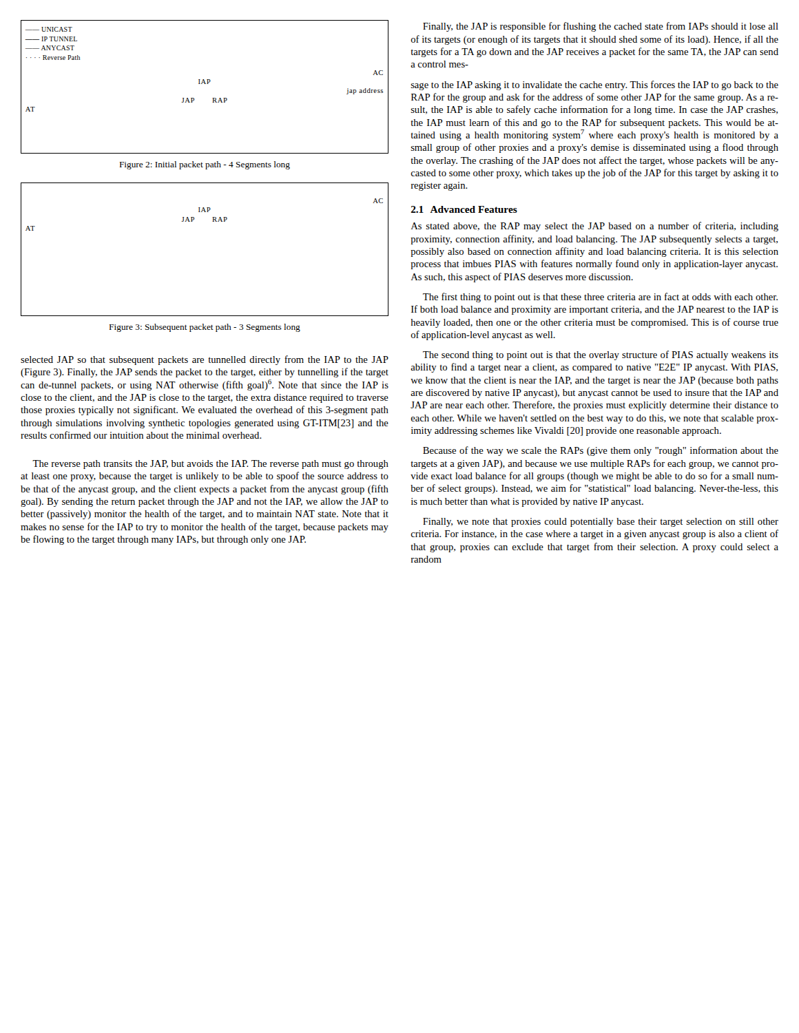—— UNICAST
—— IP TUNNEL
—— ANYCAST
· · · · Reverse Path
AC
IAP
jap address
JAP RAP
AT
Figure 2: Initial packet path - 4 Segments long
AC
IAP
JAP RAP
AT
Figure 3: Subsequent packet path - 3 Segments long
selected JAP so that subsequent packets are tunnelled directly from the IAP to the JAP (Figure 3). Finally, the JAP sends the packet to the target, either by tunnelling if the target can de-tunnel packets, or using NAT otherwise (fifth goal)6. Note that since the IAP is close to the client, and the JAP is close to the target, the extra distance required to traverse those proxies typically not significant. We evaluated the overhead of this 3-segment path through simulations involving synthetic topologies generated using GT-ITM[23] and the results confirmed our intuition about the minimal overhead.
The reverse path transits the JAP, but avoids the IAP. The reverse path must go through at least one proxy, because the target is unlikely to be able to spoof the source address to be that of the anycast group, and the client expects a packet from the anycast group (fifth goal). By sending the return packet through the JAP and not the IAP, we allow the JAP to better (passively) monitor the health of the target, and to maintain NAT state. Note that it makes no sense for the IAP to try to monitor the health of the target, because packets may be flowing to the target through many IAPs, but through only one JAP.
Finally, the JAP is responsible for flushing the cached state from IAPs should it lose all of its targets (or enough of its targets that it should shed some of its load). Hence, if all the targets for a TA go down and the JAP receives a packet for the same TA, the JAP can send a control mes-
sage to the IAP asking it to invalidate the cache entry. This forces the IAP to go back to the RAP for the group and ask for the address of some other JAP for the same group. As a result, the IAP is able to safely cache information for a long time. In case the JAP crashes, the IAP must learn of this and go to the RAP for subsequent packets. This would be attained using a health monitoring system7 where each proxy's health is monitored by a small group of other proxies and a proxy's demise is disseminated using a flood through the overlay. The crashing of the JAP does not affect the target, whose packets will be anycasted to some other proxy, which takes up the job of the JAP for this target by asking it to register again.
2.1 Advanced Features
As stated above, the RAP may select the JAP based on a number of criteria, including proximity, connection affinity, and load balancing. The JAP subsequently selects a target, possibly also based on connection affinity and load balancing criteria. It is this selection process that imbues PIAS with features normally found only in application-layer anycast. As such, this aspect of PIAS deserves more discussion.
The first thing to point out is that these three criteria are in fact at odds with each other. If both load balance and proximity are important criteria, and the JAP nearest to the IAP is heavily loaded, then one or the other criteria must be compromised. This is of course true of application-level anycast as well.
The second thing to point out is that the overlay structure of PIAS actually weakens its ability to find a target near a client, as compared to native "E2E" IP anycast. With PIAS, we know that the client is near the IAP, and the target is near the JAP (because both paths are discovered by native IP anycast), but anycast cannot be used to insure that the IAP and JAP are near each other. Therefore, the proxies must explicitly determine their distance to each other. While we haven't settled on the best way to do this, we note that scalable proximity addressing schemes like Vivaldi [20] provide one reasonable approach.
Because of the way we scale the RAPs (give them only "rough" information about the targets at a given JAP), and because we use multiple RAPs for each group, we cannot provide exact load balance for all groups (though we might be able to do so for a small number of select groups). Instead, we aim for "statistical" load balancing. Never-the-less, this is much better than what is provided by native IP anycast.
Finally, we note that proxies could potentially base their target selection on still other criteria. For instance, in the case where a target in a given anycast group is also a client of that group, proxies can exclude that target from their selection. A proxy could select a random